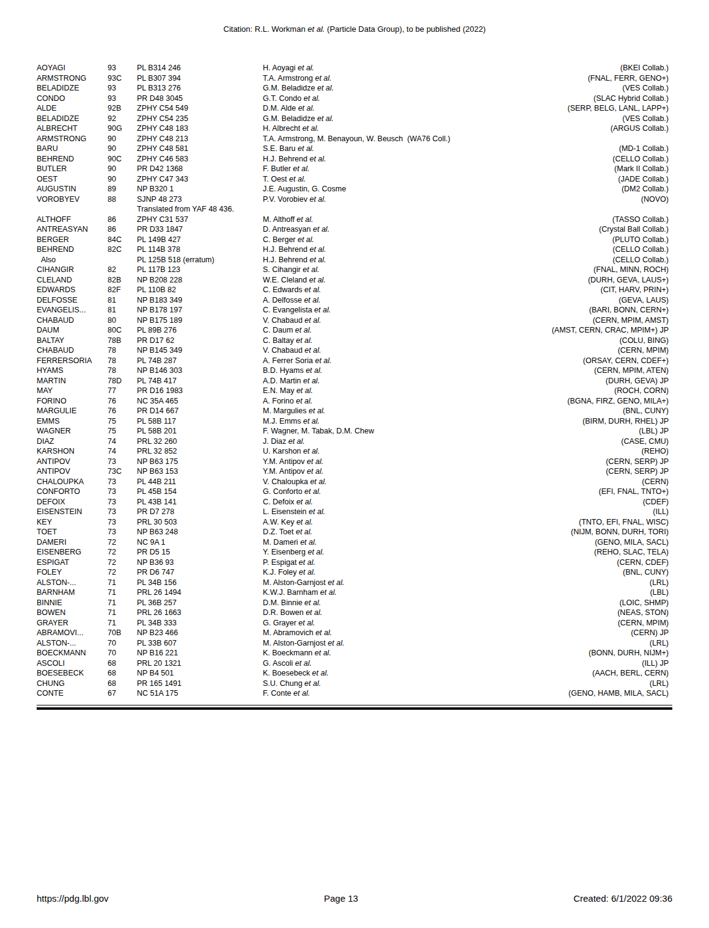Citation: R.L. Workman et al. (Particle Data Group), to be published (2022)
| AOYAGI | 93 | PL B314 246 | H. Aoyagi et al. | (BKEI Collab.) |
| ARMSTRONG | 93C | PL B307 394 | T.A. Armstrong et al. | (FNAL, FERR, GENO+) |
| BELADIDZE | 93 | PL B313 276 | G.M. Beladidze et al. | (VES Collab.) |
| CONDO | 93 | PR D48 3045 | G.T. Condo et al. | (SLAC Hybrid Collab.) |
| ALDE | 92B | ZPHY C54 549 | D.M. Alde et al. | (SERP, BELG, LANL, LAPP+) |
| BELADIDZE | 92 | ZPHY C54 235 | G.M. Beladidze et al. | (VES Collab.) |
| ALBRECHT | 90G | ZPHY C48 183 | H. Albrecht et al. | (ARGUS Collab.) |
| ARMSTRONG | 90 | ZPHY C48 213 | T.A. Armstrong, M. Benayoun, W. Beusch (WA76 Coll.) |
| BARU | 90 | ZPHY C48 581 | S.E. Baru et al. | (MD-1 Collab.) |
| BEHREND | 90C | ZPHY C46 583 | H.J. Behrend et al. | (CELLO Collab.) |
| BUTLER | 90 | PR D42 1368 | F. Butler et al. | (Mark II Collab.) |
| OEST | 90 | ZPHY C47 343 | T. Oest et al. | (JADE Collab.) |
| AUGUSTIN | 89 | NP B320 1 | J.E. Augustin, G. Cosme | (DM2 Collab.) |
| VOROBYEV | 88 | SJNP 48 273 | P.V. Vorobiev et al. | (NOVO) |
| | | Translated from YAF 48 436. |
| ALTHOFF | 86 | ZPHY C31 537 | M. Althoff et al. | (TASSO Collab.) |
| ANTREASYAN | 86 | PR D33 1847 | D. Antreasyan et al. | (Crystal Ball Collab.) |
| BERGER | 84C | PL 149B 427 | C. Berger et al. | (PLUTO Collab.) |
| BEHREND | 82C | PL 114B 378 | H.J. Behrend et al. | (CELLO Collab.) |
| Also | | PL 125B 518 (erratum) | H.J. Behrend et al. | (CELLO Collab.) |
| CIHANGIR | 82 | PL 117B 123 | S. Cihangir et al. | (FNAL, MINN, ROCH) |
| CLELAND | 82B | NP B208 228 | W.E. Cleland et al. | (DURH, GEVA, LAUS+) |
| EDWARDS | 82F | PL 110B 82 | C. Edwards et al. | (CIT, HARV, PRIN+) |
| DELFOSSE | 81 | NP B183 349 | A. Delfosse et al. | (GEVA, LAUS) |
| EVANGELIS... | 81 | NP B178 197 | C. Evangelista et al. | (BARI, BONN, CERN+) |
| CHABAUD | 80 | NP B175 189 | V. Chabaud et al. | (CERN, MPIM, AMST) |
| DAUM | 80C | PL 89B 276 | C. Daum et al. | (AMST, CERN, CRAC, MPIM+) JP |
| BALTAY | 78B | PR D17 62 | C. Baltay et al. | (COLU, BING) |
| CHABAUD | 78 | NP B145 349 | V. Chabaud et al. | (CERN, MPIM) |
| FERRERSORIA | 78 | PL 74B 287 | A. Ferrer Soria et al. | (ORSAY, CERN, CDEF+) |
| HYAMS | 78 | NP B146 303 | B.D. Hyams et al. | (CERN, MPIM, ATEN) |
| MARTIN | 78D | PL 74B 417 | A.D. Martin et al. | (DURH, GEVA) JP |
| MAY | 77 | PR D16 1983 | E.N. May et al. | (ROCH, CORN) |
| FORINO | 76 | NC 35A 465 | A. Forino et al. | (BGNA, FIRZ, GENO, MILA+) |
| MARGULIE | 76 | PR D14 667 | M. Margulies et al. | (BNL, CUNY) |
| EMMS | 75 | PL 58B 117 | M.J. Emms et al. | (BIRM, DURH, RHEL) JP |
| WAGNER | 75 | PL 58B 201 | F. Wagner, M. Tabak, D.M. Chew | (LBL) JP |
| DIAZ | 74 | PRL 32 260 | J. Diaz et al. | (CASE, CMU) |
| KARSHON | 74 | PRL 32 852 | U. Karshon et al. | (REHO) |
| ANTIPOV | 73 | NP B63 175 | Y.M. Antipov et al. | (CERN, SERP) JP |
| ANTIPOV | 73C | NP B63 153 | Y.M. Antipov et al. | (CERN, SERP) JP |
| CHALOUPKA | 73 | PL 44B 211 | V. Chaloupka et al. | (CERN) |
| CONFORTO | 73 | PL 45B 154 | G. Conforto et al. | (EFI, FNAL, TNTO+) |
| DEFOIX | 73 | PL 43B 141 | C. Defoix et al. | (CDEF) |
| EISENSTEIN | 73 | PR D7 278 | L. Eisenstein et al. | (ILL) |
| KEY | 73 | PRL 30 503 | A.W. Key et al. | (TNTO, EFI, FNAL, WISC) |
| TOET | 73 | NP B63 248 | D.Z. Toet et al. | (NIJM, BONN, DURH, TORI) |
| DAMERI | 72 | NC 9A 1 | M. Dameri et al. | (GENO, MILA, SACL) |
| EISENBERG | 72 | PR D5 15 | Y. Eisenberg et al. | (REHO, SLAC, TELA) |
| ESPIGAT | 72 | NP B36 93 | P. Espigat et al. | (CERN, CDEF) |
| FOLEY | 72 | PR D6 747 | K.J. Foley et al. | (BNL, CUNY) |
| ALSTON-... | 71 | PL 34B 156 | M. Alston-Garnjost et al. | (LRL) |
| BARNHAM | 71 | PRL 26 1494 | K.W.J. Barnham et al. | (LBL) |
| BINNIE | 71 | PL 36B 257 | D.M. Binnie et al. | (LOIC, SHMP) |
| BOWEN | 71 | PRL 26 1663 | D.R. Bowen et al. | (NEAS, STON) |
| GRAYER | 71 | PL 34B 333 | G. Grayer et al. | (CERN, MPIM) |
| ABRAMOVI... | 70B | NP B23 466 | M. Abramovich et al. | (CERN) JP |
| ALSTON-... | 70 | PL 33B 607 | M. Alston-Garnjost et al. | (LRL) |
| BOECKMANN | 70 | NP B16 221 | K. Boeckmann et al. | (BONN, DURH, NIJM+) |
| ASCOLI | 68 | PRL 20 1321 | G. Ascoli et al. | (ILL) JP |
| BOESEBECK | 68 | NP B4 501 | K. Boesebeck et al. | (AACH, BERL, CERN) |
| CHUNG | 68 | PR 165 1491 | S.U. Chung et al. | (LRL) |
| CONTE | 67 | NC 51A 175 | F. Conte et al. | (GENO, HAMB, MILA, SACL) |
https://pdg.lbl.gov Page 13 Created: 6/1/2022 09:36